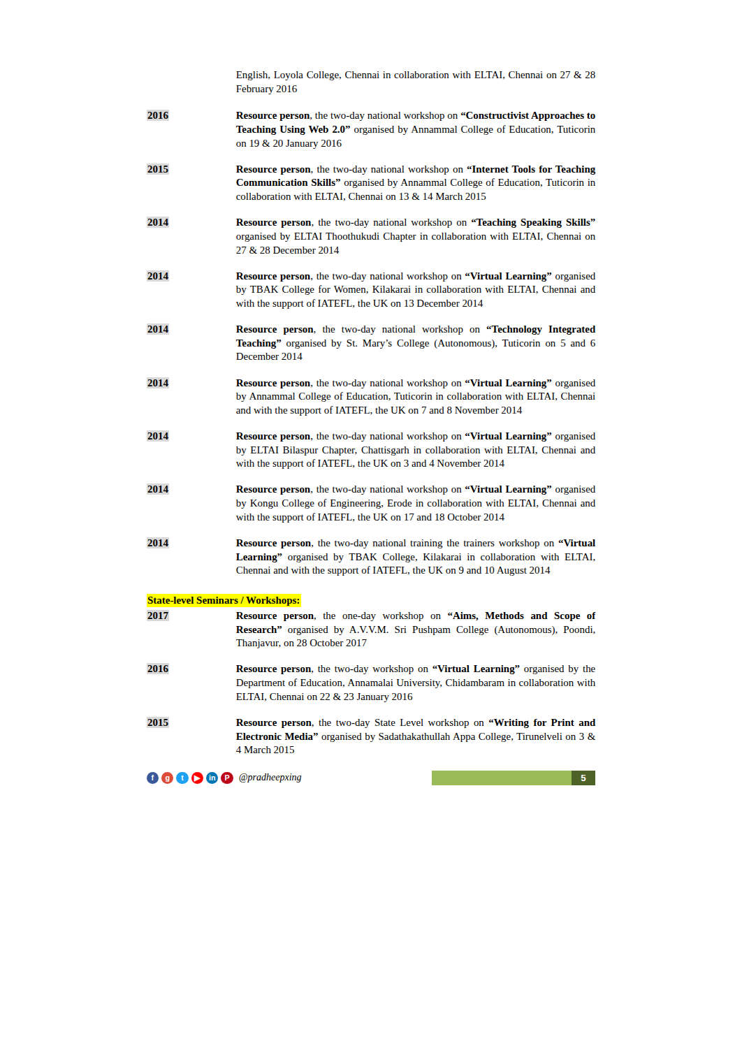English, Loyola College, Chennai in collaboration with ELTAI, Chennai on 27 & 28 February 2016
2016
Resource person, the two-day national workshop on “Constructivist Approaches to Teaching Using Web 2.0” organised by Annammal College of Education, Tuticorin on 19 & 20 January 2016
2015
Resource person, the two-day national workshop on “Internet Tools for Teaching Communication Skills” organised by Annammal College of Education, Tuticorin in collaboration with ELTAI, Chennai on 13 & 14 March 2015
2014
Resource person, the two-day national workshop on “Teaching Speaking Skills” organised by ELTAI Thoothukudi Chapter in collaboration with ELTAI, Chennai on 27 & 28 December 2014
2014
Resource person, the two-day national workshop on “Virtual Learning” organised by TBAK College for Women, Kilakarai in collaboration with ELTAI, Chennai and with the support of IATEFL, the UK on 13 December 2014
2014
Resource person, the two-day national workshop on “Technology Integrated Teaching” organised by St. Mary’s College (Autonomous), Tuticorin on 5 and 6 December 2014
2014
Resource person, the two-day national workshop on “Virtual Learning” organised by Annammal College of Education, Tuticorin in collaboration with ELTAI, Chennai and with the support of IATEFL, the UK on 7 and 8 November 2014
2014
Resource person, the two-day national workshop on “Virtual Learning” organised by ELTAI Bilaspur Chapter, Chattisgarh in collaboration with ELTAI, Chennai and with the support of IATEFL, the UK on 3 and 4 November 2014
2014
Resource person, the two-day national workshop on “Virtual Learning” organised by Kongu College of Engineering, Erode in collaboration with ELTAI, Chennai and with the support of IATEFL, the UK on 17 and 18 October 2014
2014
Resource person, the two-day national training the trainers workshop on “Virtual Learning” organised by TBAK College, Kilakarai in collaboration with ELTAI, Chennai and with the support of IATEFL, the UK on 9 and 10 August 2014
State-level Seminars / Workshops:
2017
Resource person, the one-day workshop on “Aims, Methods and Scope of Research” organised by A.V.V.M. Sri Pushpam College (Autonomous), Poondi, Thanjavur, on 28 October 2017
2016
Resource person, the two-day workshop on “Virtual Learning” organised by the Department of Education, Annamalai University, Chidambaram in collaboration with ELTAI, Chennai on 22 & 23 January 2016
2015
Resource person, the two-day State Level workshop on “Writing for Print and Electronic Media” organised by Sadathakathullah Appa College, Tirunelveli on 3 & 4 March 2015
f g t ▶ in P
@pradheepxing
5